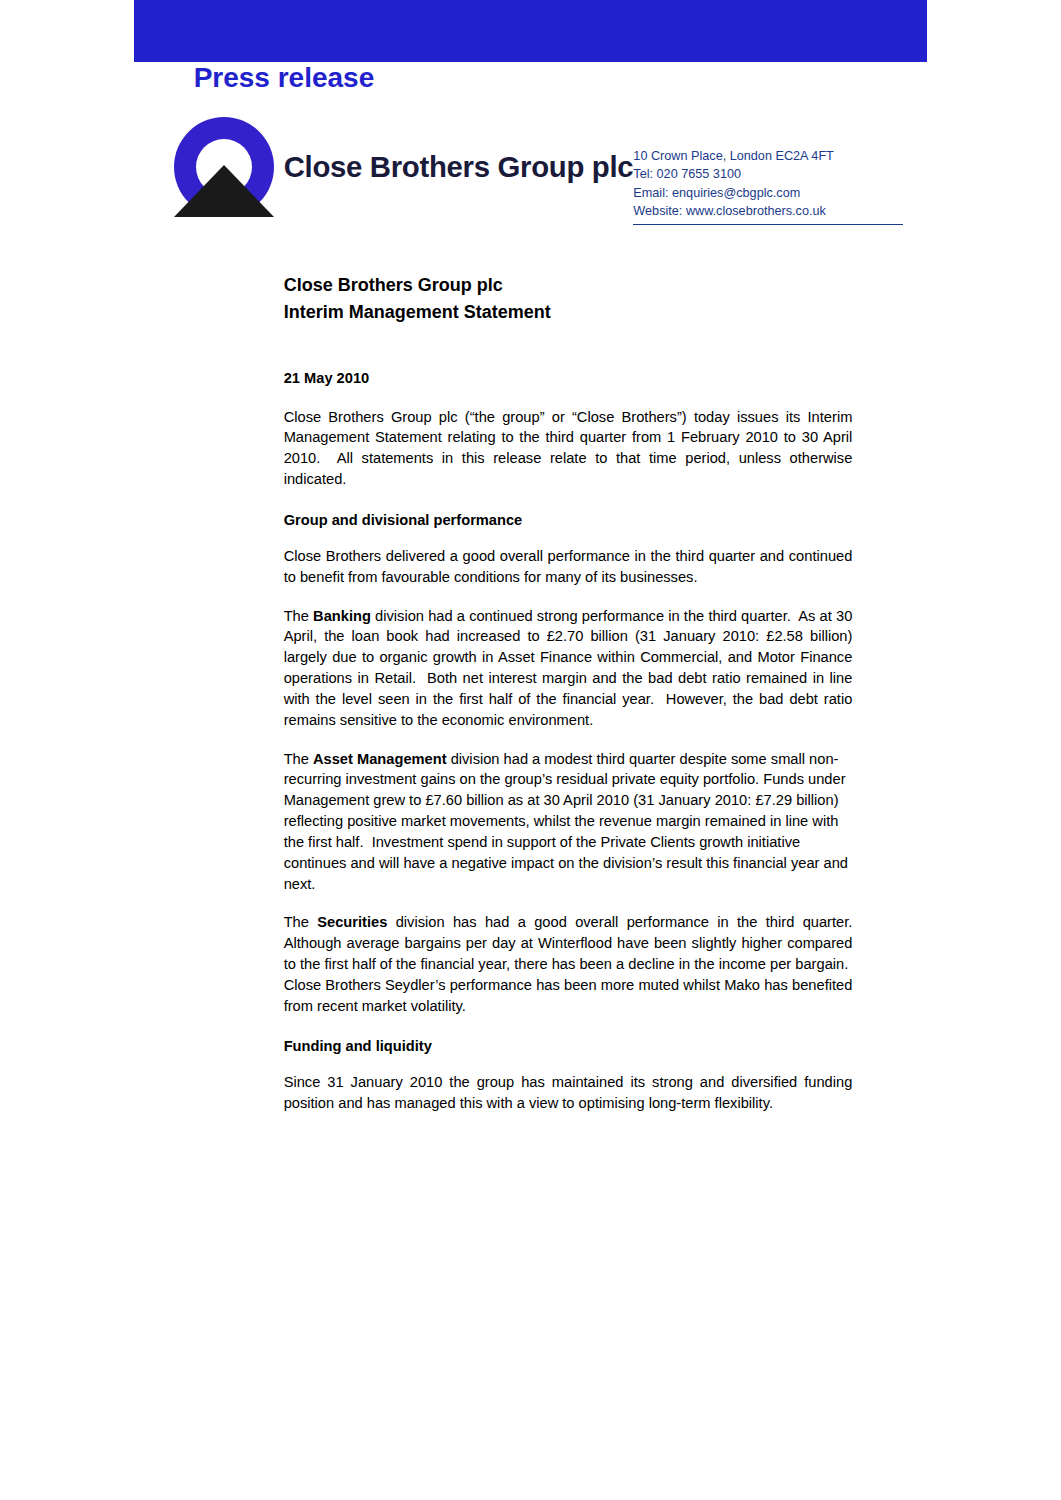Press release
Close Brothers Group plc
10 Crown Place, London EC2A 4FT
Tel: 020 7655 3100
Email: enquiries@cbgplc.com
Website: www.closebrothers.co.uk
Close Brothers Group plc
Interim Management Statement
21 May 2010
Close Brothers Group plc (“the group” or “Close Brothers”) today issues its Interim Management Statement relating to the third quarter from 1 February 2010 to 30 April 2010. All statements in this release relate to that time period, unless otherwise indicated.
Group and divisional performance
Close Brothers delivered a good overall performance in the third quarter and continued to benefit from favourable conditions for many of its businesses.
The Banking division had a continued strong performance in the third quarter. As at 30 April, the loan book had increased to £2.70 billion (31 January 2010: £2.58 billion) largely due to organic growth in Asset Finance within Commercial, and Motor Finance operations in Retail. Both net interest margin and the bad debt ratio remained in line with the level seen in the first half of the financial year. However, the bad debt ratio remains sensitive to the economic environment.
The Asset Management division had a modest third quarter despite some small non-recurring investment gains on the group’s residual private equity portfolio. Funds under Management grew to £7.60 billion as at 30 April 2010 (31 January 2010: £7.29 billion) reflecting positive market movements, whilst the revenue margin remained in line with the first half. Investment spend in support of the Private Clients growth initiative continues and will have a negative impact on the division’s result this financial year and next.
The Securities division has had a good overall performance in the third quarter. Although average bargains per day at Winterflood have been slightly higher compared to the first half of the financial year, there has been a decline in the income per bargain. Close Brothers Seydler’s performance has been more muted whilst Mako has benefited from recent market volatility.
Funding and liquidity
Since 31 January 2010 the group has maintained its strong and diversified funding position and has managed this with a view to optimising long-term flexibility.